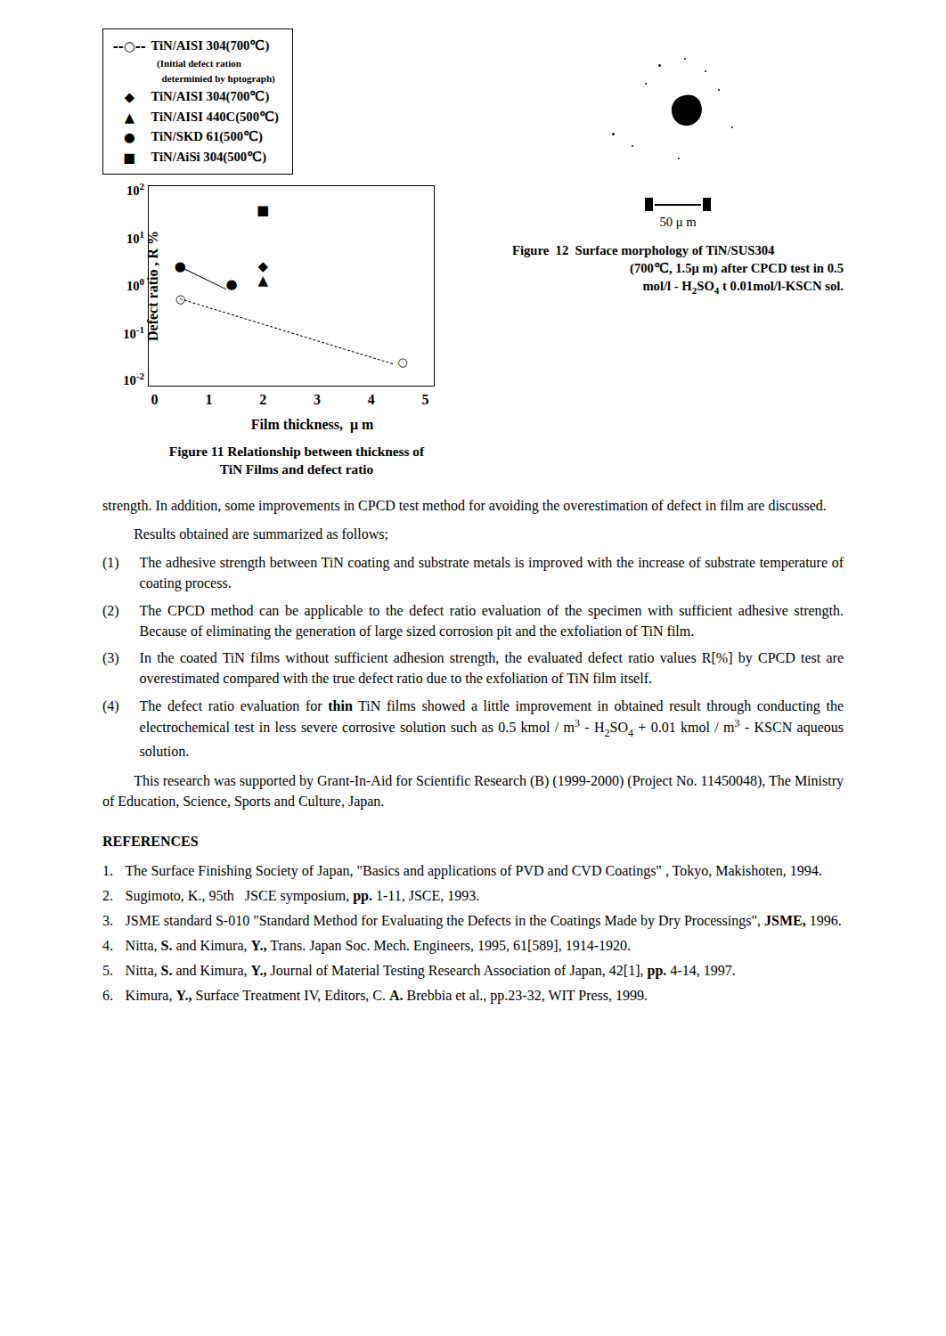| --○-- | TiN/AISI 304(700℃) |
| | (Initial defect ration |
| | determinied by hptograph) |
| ◆ | TiN/AISI 304(700℃) |
| ▲ | TiN/AISI 440C(500℃) |
| ● | TiN/SKD 61(500℃) |
| ■ | TiN/AiSi 304(500℃) |
Defect ratio , R % 102 101 100 10-1 10-2 0 1 2 3 4 5
○ ○ ● ● ■ ◆ ▲
Film thickness, μ m
Figure 11 Relationship between thickness of
TiN Films and defect ratio
50 μ m
Figure 12 Surface morphology of TiN/SUS304 (700℃, 1.5μ m) after CPCD test in 0.5 mol/l - H2 SO4 t 0.01mol/l-KSCN sol.
strength. In addition, some improvements in CPCD test method for avoiding the overestimation of defect in film are discussed.
Results obtained are summarized as follows;
(1) The adhesive strength between TiN coating and substrate metals is improved with the increase of substrate temperature of coating process.
(2) The CPCD method can be applicable to the defect ratio evaluation of the specimen with sufficient adhesive strength. Because of eliminating the generation of large sized corrosion pit and the exfoliation of TiN film.
(3) In the coated TiN films without sufficient adhesion strength, the evaluated defect ratio values R[%] by CPCD test are overestimated compared with the true defect ratio due to the exfoliation of TiN film itself.
(4) The defect ratio evaluation for thin TiN films showed a little improvement in obtained result through conducting the electrochemical test in less severe corrosive solution such as 0.5 kmol / m3 - H2 SO4 + 0.01 kmol / m3 - KSCN aqueous solution.
This research was supported by Grant-In-Aid for Scientific Research (B) (1999-2000) (Project No. 11450048), The Ministry of Education, Science, Sports and Culture, Japan.
REFERENCES
1. The Surface Finishing Society of Japan, "Basics and applications of PVD and CVD Coatings" , Tokyo, Makishoten, 1994.
2. Sugimoto, K., 95th JSCE symposium, pp. 1-11, JSCE, 1993.
3. JSME standard S-010 "Standard Method for Evaluating the Defects in the Coatings Made by Dry Processings", JSME, 1996.
4. Nitta, S. and Kimura, Y., Trans. Japan Soc. Mech. Engineers, 1995, 61[589], 1914-1920.
5. Nitta, S. and Kimura, Y., Journal of Material Testing Research Association of Japan, 42[1], pp. 4-14, 1997.
6. Kimura, Y., Surface Treatment IV, Editors, C. A. Brebbia et al., pp.23-32, WIT Press, 1999.